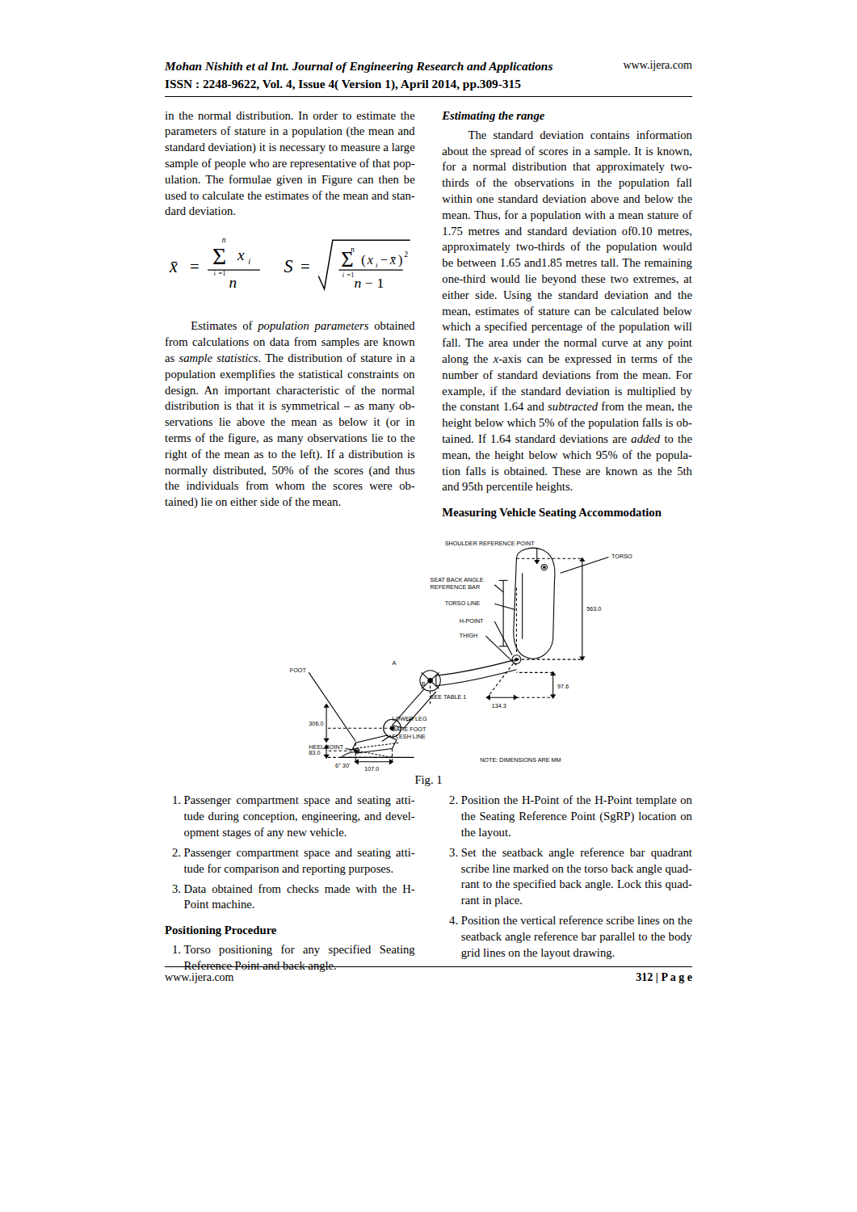Mohan Nishith et al Int. Journal of Engineering Research and Applications www.ijera.com
ISSN : 2248-9622, Vol. 4, Issue 4( Version 1), April 2014, pp.309-315
in the normal distribution. In order to estimate the parameters of stature in a population (the mean and standard deviation) it is necessary to measure a large sample of people who are representative of that population. The formulae given in Figure can then be used to calculate the estimates of the mean and standard deviation.
x̄ = n Σ i =1 x i n S = n Σ i =1 ( x i − x̄ ) 2 n − 1
Estimates of population parameters obtained from calculations on data from samples are known as sample statistics. The distribution of stature in a population exemplifies the statistical constraints on design. An important characteristic of the normal distribution is that it is symmetrical – as many observations lie above the mean as below it (or in terms of the figure, as many observations lie to the right of the mean as to the left). If a distribution is normally distributed, 50% of the scores (and thus the individuals from whom the scores were obtained) lie on either side of the mean.
Estimating the range
The standard deviation contains information about the spread of scores in a sample. It is known, for a normal distribution that approximately two-thirds of the observations in the population fall within one standard deviation above and below the mean. Thus, for a population with a mean stature of 1.75 metres and standard deviation of0.10 metres, approximately two-thirds of the population would be between 1.65 and1.85 metres tall. The remaining one-third would lie beyond these two extremes, at either side. Using the standard deviation and the mean, estimates of stature can be calculated below which a specified percentage of the population will fall. The area under the normal curve at any point along the x-axis can be expressed in terms of the number of standard deviations from the mean. For example, if the standard deviation is multiplied by the constant 1.64 and subtracted from the mean, the height below which 5% of the population falls is obtained. If 1.64 standard deviations are added to the mean, the height below which 95% of the population falls is obtained. These are known as the 5th and 95th percentile heights.
Measuring Vehicle Seating Accommodation
563.0 97.6 134.3 306.0 83.0 107.0 6° 30' SHOULDER REFERENCE POINT TORSO SEAT BACK ANGLE REFERENCE BAR TORSO LINE H-POINT THIGH FOOT LOWER LEG BARE FOOT FLESH LINE HEEL POINT SEE TABLE 1 B A NOTE: DIMENSIONS ARE MM
Fig. 1
Passenger compartment space and seating attitude during conception, engineering, and development stages of any new vehicle.
Passenger compartment space and seating attitude for comparison and reporting purposes.
Data obtained from checks made with the H-Point machine.
Positioning Procedure
Torso positioning for any specified Seating Reference Point and back angle.
Position the H-Point of the H-Point template on the Seating Reference Point (SgRP) location on the layout.
Set the seatback angle reference bar quadrant scribe line marked on the torso back angle quadrant to the specified back angle. Lock this quadrant in place.
Position the vertical reference scribe lines on the seatback angle reference bar parallel to the body grid lines on the layout drawing.
www.ijera.com 312 | P a g e